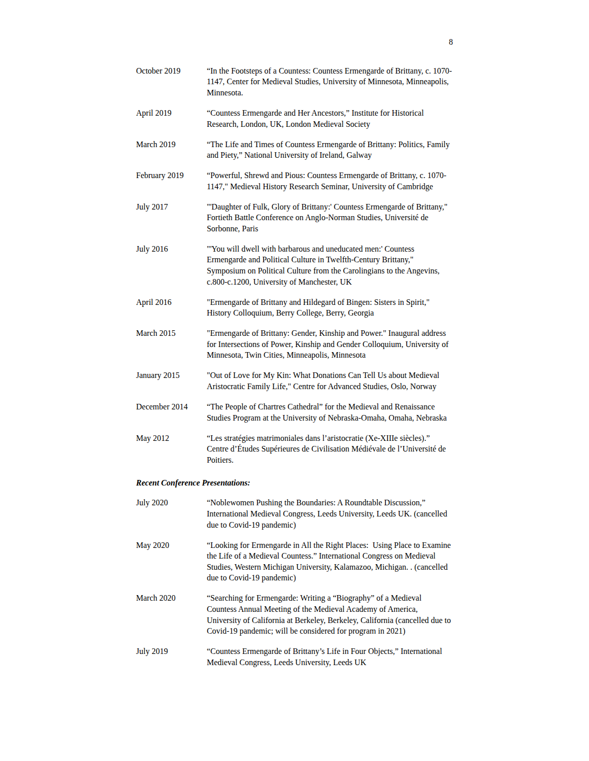8
| October 2019 | “In the Footsteps of a Countess: Countess Ermengarde of Brittany, c. 1070-1147, Center for Medieval Studies, University of Minnesota, Minneapolis, Minnesota. |
| April 2019 | “Countess Ermengarde and Her Ancestors,” Institute for Historical Research, London, UK, London Medieval Society |
| March 2019 | “The Life and Times of Countess Ermengarde of Brittany: Politics, Family and Piety,” National University of Ireland, Galway |
| February 2019 | “Powerful, Shrewd and Pious: Countess Ermengarde of Brittany, c. 1070-1147," Medieval History Research Seminar, University of Cambridge |
| July 2017 | "'Daughter of Fulk, Glory of Brittany:' Countess Ermengarde of Brittany," Fortieth Battle Conference on Anglo-Norman Studies, Université de Sorbonne, Paris |
| July 2016 | "'You will dwell with barbarous and uneducated men:' Countess Ermengarde and Political Culture in Twelfth-Century Brittany," Symposium on Political Culture from the Carolingians to the Angevins, c.800-c.1200, University of Manchester, UK |
| April 2016 | "Ermengarde of Brittany and Hildegard of Bingen: Sisters in Spirit," History Colloquium, Berry College, Berry, Georgia |
| March 2015 | "Ermengarde of Brittany: Gender, Kinship and Power." Inaugural address for Intersections of Power, Kinship and Gender Colloquium, University of Minnesota, Twin Cities, Minneapolis, Minnesota |
| January 2015 | "Out of Love for My Kin: What Donations Can Tell Us about Medieval Aristocratic Family Life," Centre for Advanced Studies, Oslo, Norway |
| December 2014 | “The People of Chartres Cathedral” for the Medieval and Renaissance Studies Program at the University of Nebraska-Omaha, Omaha, Nebraska |
| May 2012 | “Les stratégies matrimoniales dans l’aristocratie (Xe-XIIIe siècles).” Centre d’Études Supérieures de Civilisation Médiévale de l’Université de Poitiers. |
Recent Conference Presentations:
| July 2020 | “Noblewomen Pushing the Boundaries: A Roundtable Discussion,” International Medieval Congress, Leeds University, Leeds UK. (cancelled due to Covid-19 pandemic) |
| May 2020 | “Looking for Ermengarde in All the Right Places: Using Place to Examine the Life of a Medieval Countess.” International Congress on Medieval Studies, Western Michigan University, Kalamazoo, Michigan. . (cancelled due to Covid-19 pandemic) |
| March 2020 | “Searching for Ermengarde: Writing a “Biography” of a Medieval Countess Annual Meeting of the Medieval Academy of America, University of California at Berkeley, Berkeley, California (cancelled due to Covid-19 pandemic; will be considered for program in 2021) |
| July 2019 | “Countess Ermengarde of Brittany’s Life in Four Objects,” International Medieval Congress, Leeds University, Leeds UK |